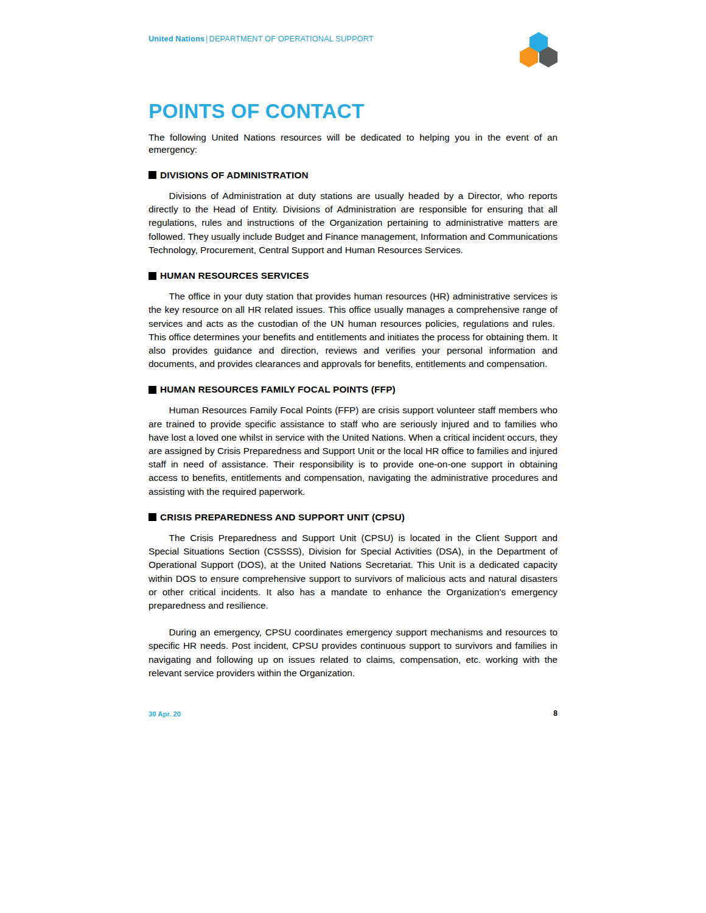United Nations|DEPARTMENT OF OPERATIONAL SUPPORT
POINTS OF CONTACT
The following United Nations resources will be dedicated to helping you in the event of an emergency:
DIVISIONS OF ADMINISTRATION
Divisions of Administration at duty stations are usually headed by a Director, who reports directly to the Head of Entity. Divisions of Administration are responsible for ensuring that all regulations, rules and instructions of the Organization pertaining to administrative matters are followed. They usually include Budget and Finance management, Information and Communications Technology, Procurement, Central Support and Human Resources Services.
HUMAN RESOURCES SERVICES
The office in your duty station that provides human resources (HR) administrative services is the key resource on all HR related issues. This office usually manages a comprehensive range of services and acts as the custodian of the UN human resources policies, regulations and rules. This office determines your benefits and entitlements and initiates the process for obtaining them. It also provides guidance and direction, reviews and verifies your personal information and documents, and provides clearances and approvals for benefits, entitlements and compensation.
HUMAN RESOURCES FAMILY FOCAL POINTS (FFP)
Human Resources Family Focal Points (FFP) are crisis support volunteer staff members who are trained to provide specific assistance to staff who are seriously injured and to families who have lost a loved one whilst in service with the United Nations. When a critical incident occurs, they are assigned by Crisis Preparedness and Support Unit or the local HR office to families and injured staff in need of assistance. Their responsibility is to provide one-on-one support in obtaining access to benefits, entitlements and compensation, navigating the administrative procedures and assisting with the required paperwork.
CRISIS PREPAREDNESS AND SUPPORT UNIT (CPSU)
The Crisis Preparedness and Support Unit (CPSU) is located in the Client Support and Special Situations Section (CSSSS), Division for Special Activities (DSA), in the Department of Operational Support (DOS), at the United Nations Secretariat. This Unit is a dedicated capacity within DOS to ensure comprehensive support to survivors of malicious acts and natural disasters or other critical incidents. It also has a mandate to enhance the Organization’s emergency preparedness and resilience.
During an emergency, CPSU coordinates emergency support mechanisms and resources to specific HR needs. Post incident, CPSU provides continuous support to survivors and families in navigating and following up on issues related to claims, compensation, etc. working with the relevant service providers within the Organization.
30 Apr. 20
8